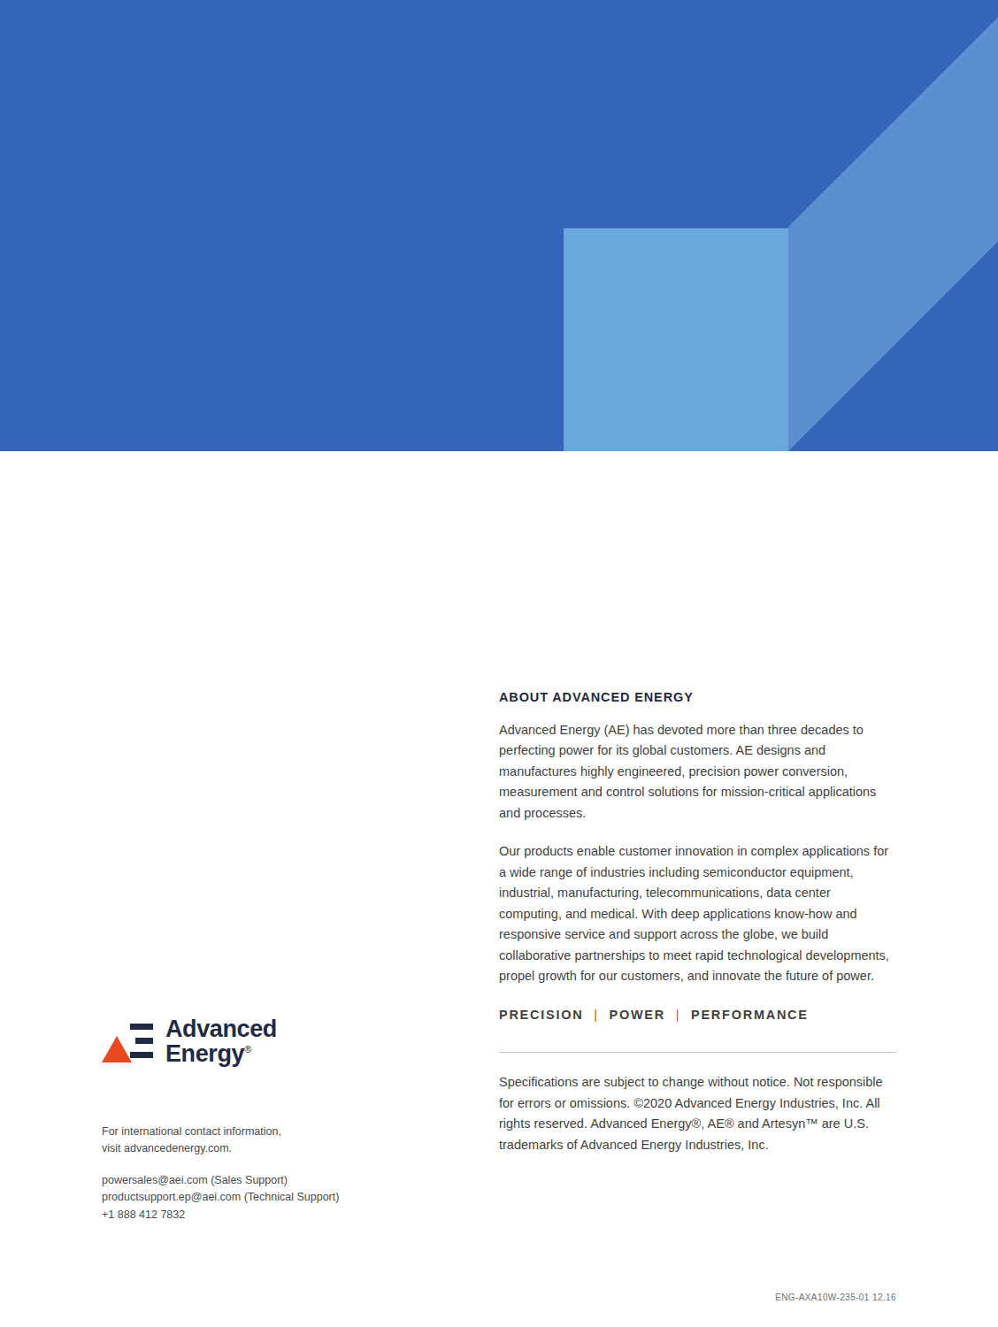Advanced
Energy®
For international contact information,
visit advancedenergy.com.
powersales@aei.com (Sales Support)
productsupport.ep@aei.com (Technical Support)
+1 888 412 7832
About Advanced Energy
Advanced Energy (AE) has devoted more than three decades to perfecting power for its global customers. AE designs and manufactures highly engineered, precision power conversion, measurement and control solutions for mission-critical applications and processes.
Our products enable customer innovation in complex applications for a wide range of industries including semiconductor equipment, industrial, manufacturing, telecommunications, data center computing, and medical. With deep applications know-how and responsive service and support across the globe, we build collaborative partnerships to meet rapid technological developments, propel growth for our customers, and innovate the future of power.
Precision | Power | Performance
Specifications are subject to change without notice. Not responsible for errors or omissions. ©2020 Advanced Energy Industries, Inc. All rights reserved. Advanced Energy®, AE® and Artesyn™ are U.S. trademarks of Advanced Energy Industries, Inc.
ENG-AXA10W-235-01 12.16